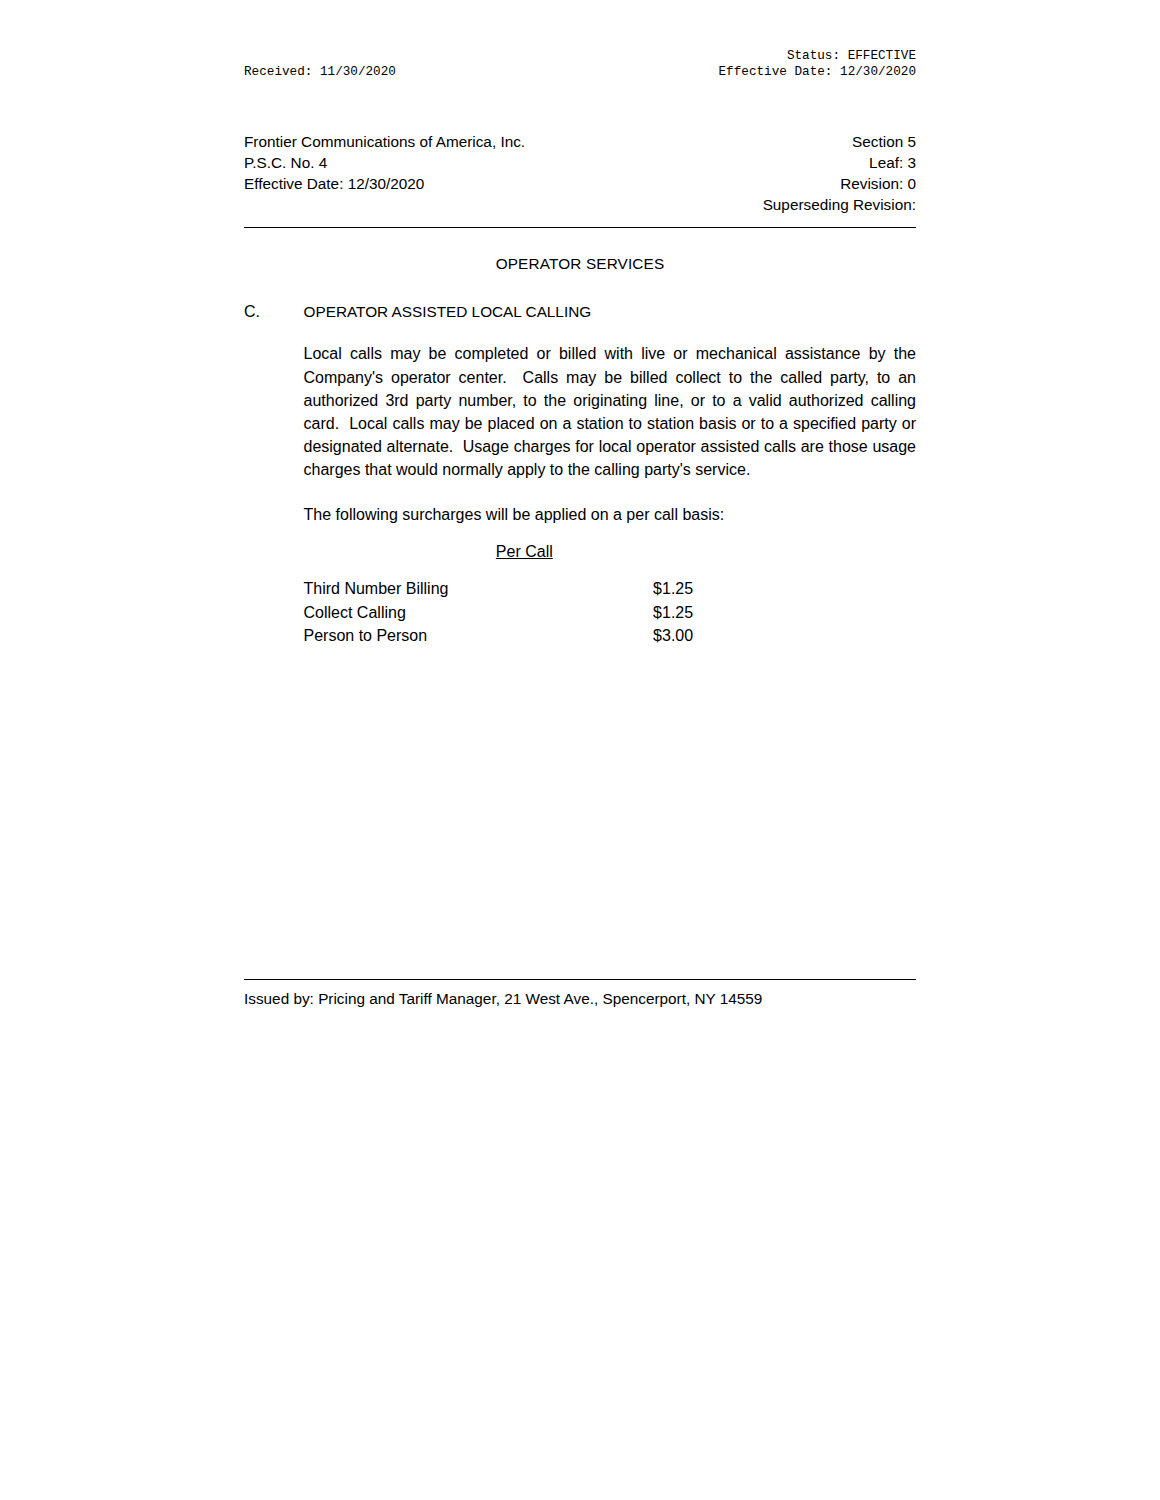Status: EFFECTIVE
Received: 11/30/2020
Effective Date: 12/30/2020
Frontier Communications of America, Inc.
P.S.C. No. 4
Effective Date: 12/30/2020
Section 5
Leaf: 3
Revision: 0
Superseding Revision:
OPERATOR SERVICES
C.
OPERATOR ASSISTED LOCAL CALLING
Local calls may be completed or billed with live or mechanical assistance by the Company's operator center. Calls may be billed collect to the called party, to an authorized 3rd party number, to the originating line, or to a valid authorized calling card. Local calls may be placed on a station to station basis or to a specified party or designated alternate. Usage charges for local operator assisted calls are those usage charges that would normally apply to the calling party's service.
The following surcharges will be applied on a per call basis:
Per Call
| Third Number Billing | $1.25 |
| Collect Calling | $1.25 |
| Person to Person | $3.00 |
Issued by: Pricing and Tariff Manager, 21 West Ave., Spencerport, NY 14559